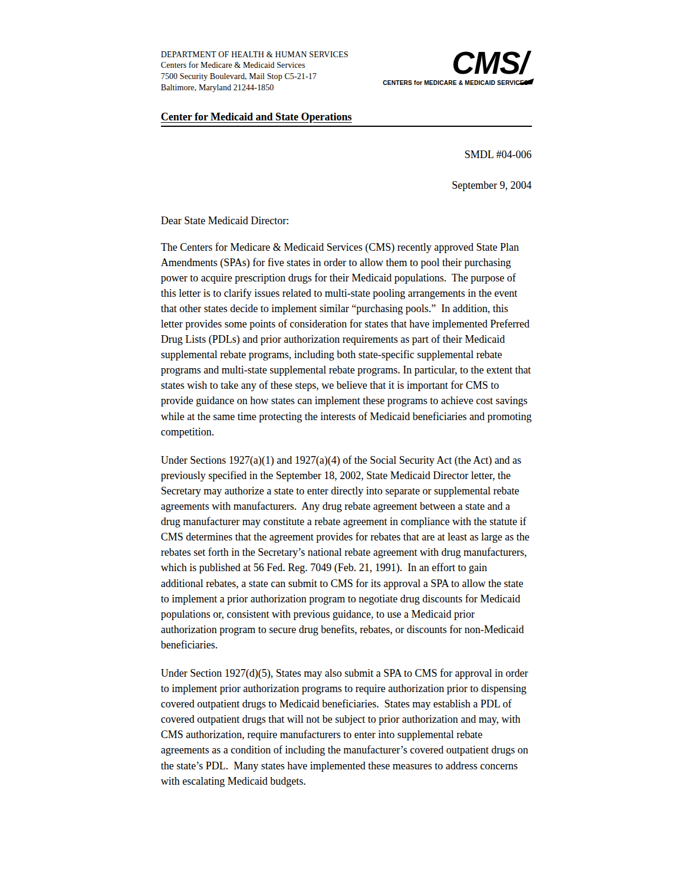DEPARTMENT OF HEALTH & HUMAN SERVICES
Centers for Medicare & Medicaid Services
7500 Security Boulevard, Mail Stop C5-21-17
Baltimore, Maryland 21244-1850
CMS/
CENTERS for MEDICARE & MEDICAID SERVICES
Center for Medicaid and State Operations
SMDL #04-006
September 9, 2004
Dear State Medicaid Director:
The Centers for Medicare & Medicaid Services (CMS) recently approved State Plan Amendments (SPAs) for five states in order to allow them to pool their purchasing power to acquire prescription drugs for their Medicaid populations. The purpose of this letter is to clarify issues related to multi-state pooling arrangements in the event that other states decide to implement similar “purchasing pools.” In addition, this letter provides some points of consideration for states that have implemented Preferred Drug Lists (PDLs) and prior authorization requirements as part of their Medicaid supplemental rebate programs, including both state-specific supplemental rebate programs and multi-state supplemental rebate programs. In particular, to the extent that states wish to take any of these steps, we believe that it is important for CMS to provide guidance on how states can implement these programs to achieve cost savings while at the same time protecting the interests of Medicaid beneficiaries and promoting competition.
Under Sections 1927(a)(1) and 1927(a)(4) of the Social Security Act (the Act) and as previously specified in the September 18, 2002, State Medicaid Director letter, the Secretary may authorize a state to enter directly into separate or supplemental rebate agreements with manufacturers. Any drug rebate agreement between a state and a drug manufacturer may constitute a rebate agreement in compliance with the statute if CMS determines that the agreement provides for rebates that are at least as large as the rebates set forth in the Secretary’s national rebate agreement with drug manufacturers, which is published at 56 Fed. Reg. 7049 (Feb. 21, 1991). In an effort to gain additional rebates, a state can submit to CMS for its approval a SPA to allow the state to implement a prior authorization program to negotiate drug discounts for Medicaid populations or, consistent with previous guidance, to use a Medicaid prior authorization program to secure drug benefits, rebates, or discounts for non-Medicaid beneficiaries.
Under Section 1927(d)(5), States may also submit a SPA to CMS for approval in order to implement prior authorization programs to require authorization prior to dispensing covered outpatient drugs to Medicaid beneficiaries. States may establish a PDL of covered outpatient drugs that will not be subject to prior authorization and may, with CMS authorization, require manufacturers to enter into supplemental rebate agreements as a condition of including the manufacturer’s covered outpatient drugs on the state’s PDL. Many states have implemented these measures to address concerns with escalating Medicaid budgets.